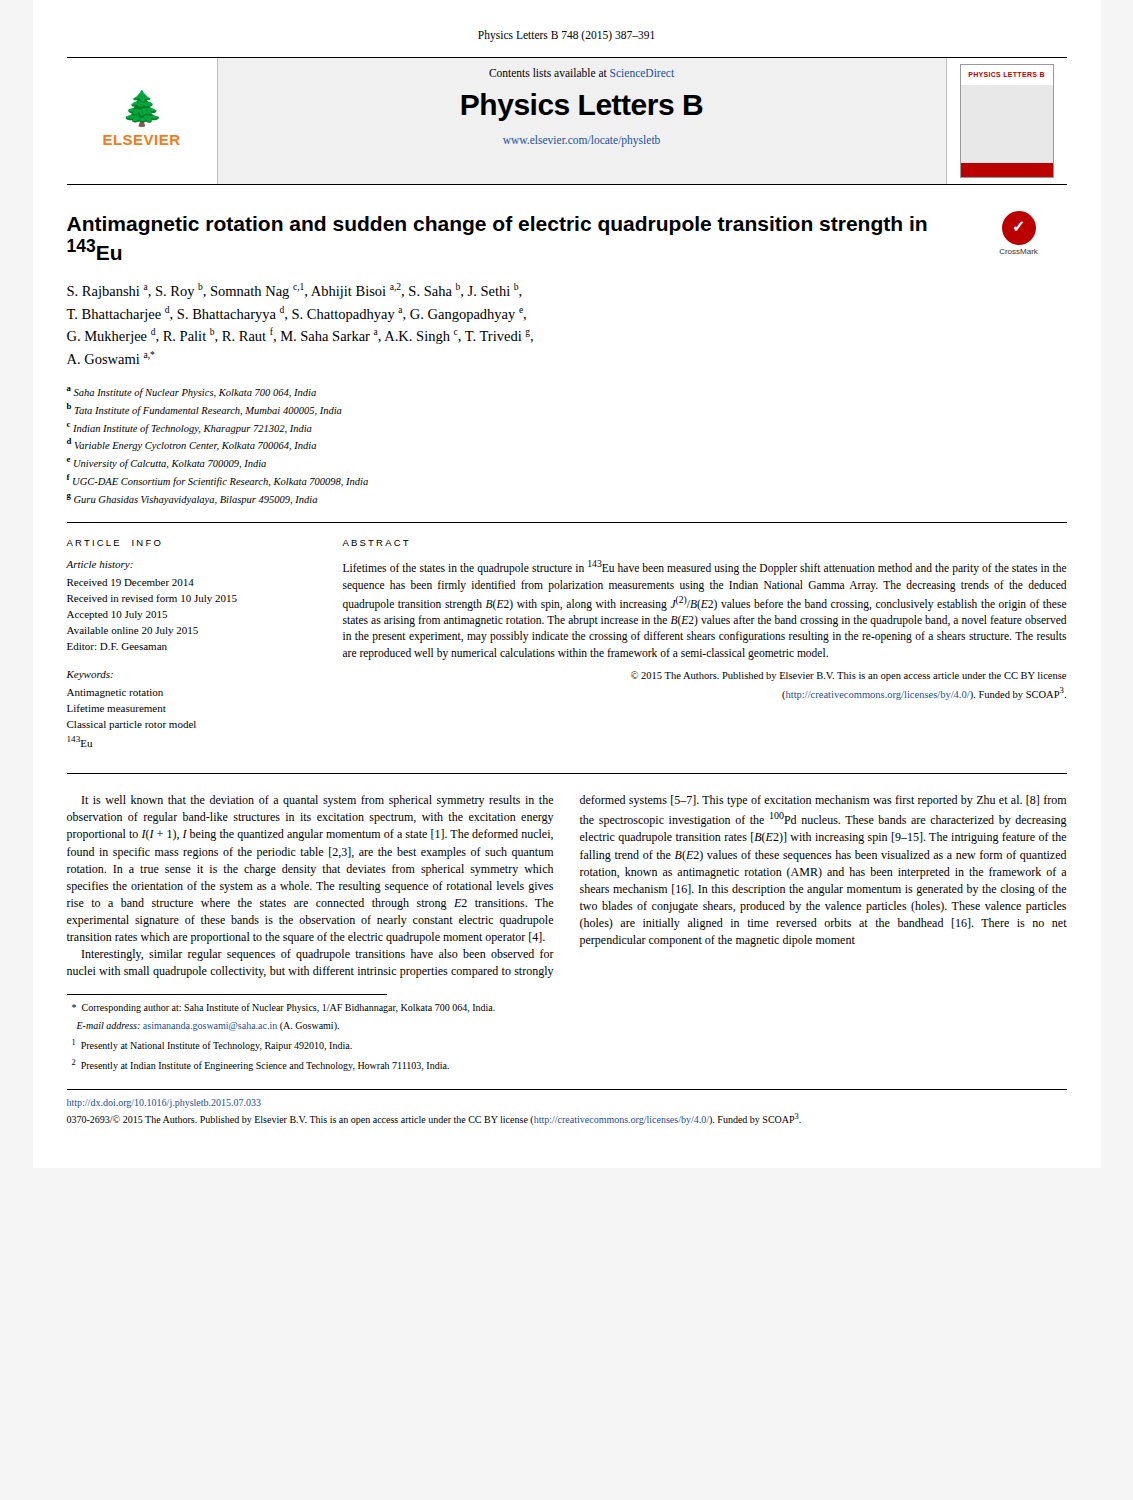Physics Letters B 748 (2015) 387–391
🌲
ELSEVIER
Contents lists available at ScienceDirect
Physics Letters B
www.elsevier.com/locate/physletb
PHYSICS LETTERS B
Antimagnetic rotation and sudden change of electric quadrupole transition strength in 143Eu
✓
CrossMark
S. Rajbanshi a, S. Roy b, Somnath Nag c,1, Abhijit Bisoi a,2, S. Saha b, J. Sethi b,
T. Bhattacharjee d, S. Bhattacharyya d, S. Chattopadhyay a, G. Gangopadhyay e,
G. Mukherjee d, R. Palit b, R. Raut f, M. Saha Sarkar a, A.K. Singh c, T. Trivedi g,
A. Goswami a,*
a Saha Institute of Nuclear Physics, Kolkata 700 064, India
b Tata Institute of Fundamental Research, Mumbai 400005, India
c Indian Institute of Technology, Kharagpur 721302, India
d Variable Energy Cyclotron Center, Kolkata 700064, India
e University of Calcutta, Kolkata 700009, India
f UGC-DAE Consortium for Scientific Research, Kolkata 700098, India
g Guru Ghasidas Vishayavidyalaya, Bilaspur 495009, India
Article info
Article history:
Received 19 December 2014
Received in revised form 10 July 2015
Accepted 10 July 2015
Available online 20 July 2015
Editor: D.F. Geesaman
Keywords:
Antimagnetic rotation
Lifetime measurement
Classical particle rotor model
143Eu
Abstract
Lifetimes of the states in the quadrupole structure in 143Eu have been measured using the Doppler shift attenuation method and the parity of the states in the sequence has been firmly identified from polarization measurements using the Indian National Gamma Array. The decreasing trends of the deduced quadrupole transition strength B(E2) with spin, along with increasing J(2)/B(E2) values before the band crossing, conclusively establish the origin of these states as arising from antimagnetic rotation. The abrupt increase in the B(E2) values after the band crossing in the quadrupole band, a novel feature observed in the present experiment, may possibly indicate the crossing of different shears configurations resulting in the re-opening of a shears structure. The results are reproduced well by numerical calculations within the framework of a semi-classical geometric model.
© 2015 The Authors. Published by Elsevier B.V. This is an open access article under the CC BY license
(http://creativecommons.org/licenses/by/4.0/). Funded by SCOAP3.
It is well known that the deviation of a quantal system from spherical symmetry results in the observation of regular band-like structures in its excitation spectrum, with the excitation energy proportional to I(I + 1), I being the quantized angular momentum of a state [1]. The deformed nuclei, found in specific mass regions of the periodic table [2,3], are the best examples of such quantum rotation. In a true sense it is the charge density that deviates from spherical symmetry which specifies the orientation of the system as a whole. The resulting sequence of rotational levels gives rise to a band structure where the states are connected through strong E2 transitions. The experimental signature of these bands is the observation of nearly constant electric quadrupole transition rates which are proportional to the square of the electric quadrupole moment operator [4].
Interestingly, similar regular sequences of quadrupole transitions have also been observed for nuclei with small quadrupole collectivity, but with different intrinsic properties compared to strongly deformed systems [5–7]. This type of excitation mechanism was first reported by Zhu et al. [8] from the spectroscopic investigation of the 100Pd nucleus. These bands are characterized by decreasing electric quadrupole transition rates [B(E2)] with increasing spin [9–15]. The intriguing feature of the falling trend of the B(E2) values of these sequences has been visualized as a new form of quantized rotation, known as antimagnetic rotation (AMR) and has been interpreted in the framework of a shears mechanism [16]. In this description the angular momentum is generated by the closing of the two blades of conjugate shears, produced by the valence particles (holes). These valence particles (holes) are initially aligned in time reversed orbits at the bandhead [16]. There is no net perpendicular component of the magnetic dipole moment
* Corresponding author at: Saha Institute of Nuclear Physics, 1/AF Bidhannagar, Kolkata 700 064, India.
E-mail address: asimananda.goswami@saha.ac.in (A. Goswami).
1 Presently at National Institute of Technology, Raipur 492010, India.
2 Presently at Indian Institute of Engineering Science and Technology, Howrah 711103, India.
http://dx.doi.org/10.1016/j.physletb.2015.07.033
0370-2693/© 2015 The Authors. Published by Elsevier B.V. This is an open access article under the CC BY license (http://creativecommons.org/licenses/by/4.0/). Funded by SCOAP3.